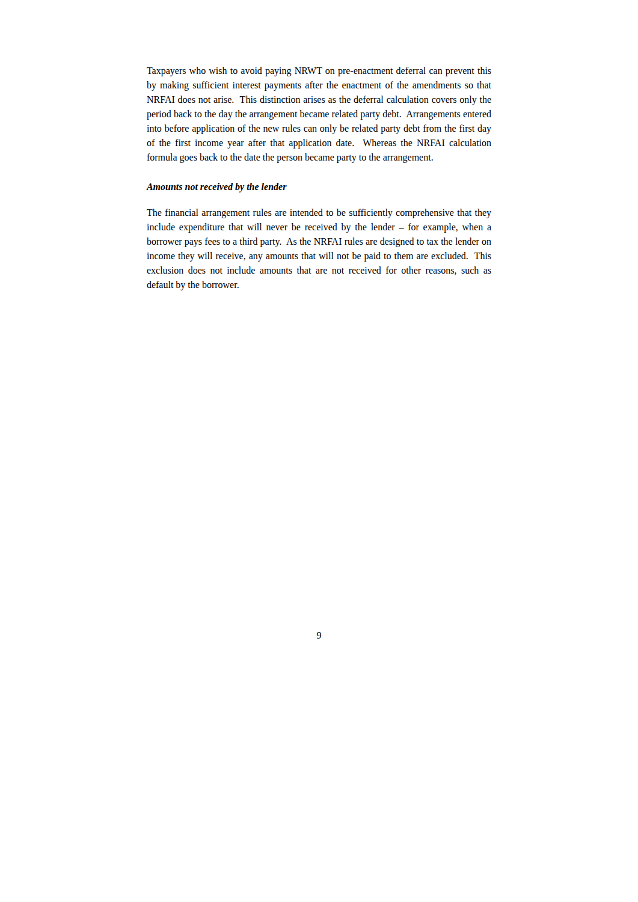Taxpayers who wish to avoid paying NRWT on pre-enactment deferral can prevent this by making sufficient interest payments after the enactment of the amendments so that NRFAI does not arise. This distinction arises as the deferral calculation covers only the period back to the day the arrangement became related party debt. Arrangements entered into before application of the new rules can only be related party debt from the first day of the first income year after that application date. Whereas the NRFAI calculation formula goes back to the date the person became party to the arrangement.
Amounts not received by the lender
The financial arrangement rules are intended to be sufficiently comprehensive that they include expenditure that will never be received by the lender – for example, when a borrower pays fees to a third party. As the NRFAI rules are designed to tax the lender on income they will receive, any amounts that will not be paid to them are excluded. This exclusion does not include amounts that are not received for other reasons, such as default by the borrower.
9